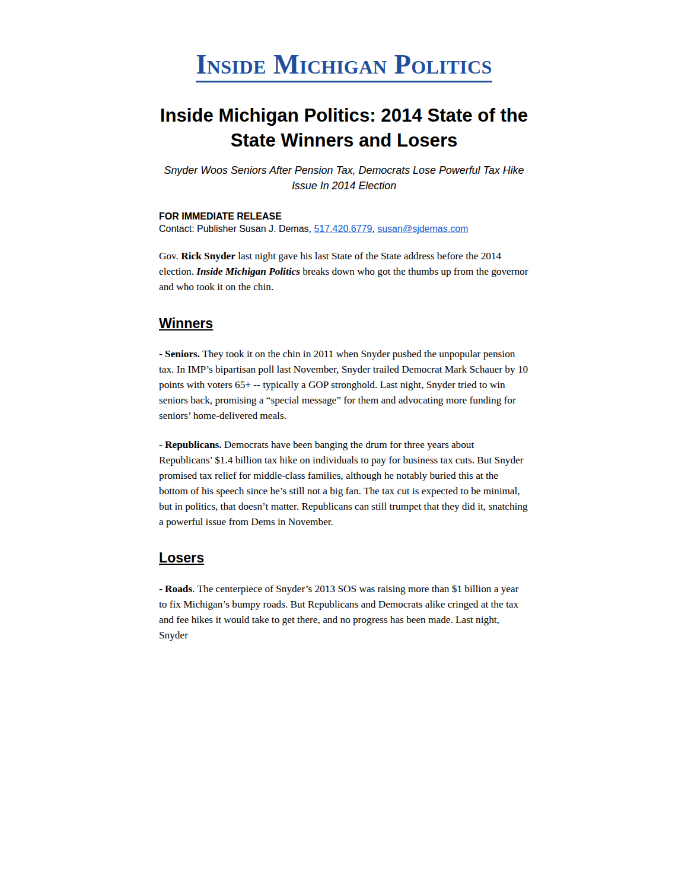Inside Michigan Politics
Inside Michigan Politics: 2014 State of the State Winners and Losers
Snyder Woos Seniors After Pension Tax, Democrats Lose Powerful Tax Hike Issue In 2014 Election
FOR IMMEDIATE RELEASE
Contact: Publisher Susan J. Demas, 517.420.6779, susan@sjdemas.com
Gov. Rick Snyder last night gave his last State of the State address before the 2014 election. Inside Michigan Politics breaks down who got the thumbs up from the governor and who took it on the chin.
Winners
- Seniors. They took it on the chin in 2011 when Snyder pushed the unpopular pension tax. In IMP’s bipartisan poll last November, Snyder trailed Democrat Mark Schauer by 10 points with voters 65+ -- typically a GOP stronghold. Last night, Snyder tried to win seniors back, promising a “special message” for them and advocating more funding for seniors’ home-delivered meals.
- Republicans. Democrats have been banging the drum for three years about Republicans’ $1.4 billion tax hike on individuals to pay for business tax cuts. But Snyder promised tax relief for middle-class families, although he notably buried this at the bottom of his speech since he’s still not a big fan. The tax cut is expected to be minimal, but in politics, that doesn’t matter. Republicans can still trumpet that they did it, snatching a powerful issue from Dems in November.
Losers
- Roads. The centerpiece of Snyder’s 2013 SOS was raising more than $1 billion a year to fix Michigan’s bumpy roads. But Republicans and Democrats alike cringed at the tax and fee hikes it would take to get there, and no progress has been made. Last night, Snyder